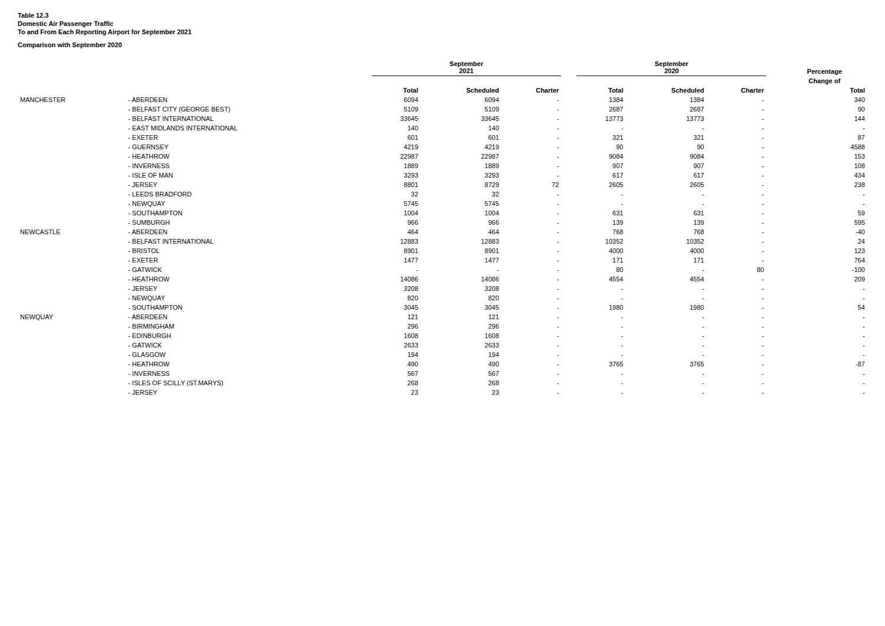Table 12.3
Domestic Air Passenger Traffic
To and From Each Reporting Airport for September 2021
Comparison with September 2020
| | | September 2021 | | September 2020 | | Percentage |
| --- | --- | --- | --- | --- | --- | --- |
| | | | | | | Change of |
| | | Total | Scheduled | Charter | | Total | Scheduled | Charter | | Total |
| MANCHESTER | - ABERDEEN | 6094 | 6094 | - | | 1384 | 1384 | - | | 340 |
| | - BELFAST CITY (GEORGE BEST) | 5109 | 5109 | - | | 2687 | 2687 | - | | 90 |
| | - BELFAST INTERNATIONAL | 33645 | 33645 | - | | 13773 | 13773 | - | | 144 |
| | - EAST MIDLANDS INTERNATIONAL | 140 | 140 | - | | - | - | - | | - |
| | - EXETER | 601 | 601 | - | | 321 | 321 | - | | 87 |
| | - GUERNSEY | 4219 | 4219 | - | | 90 | 90 | - | | 4588 |
| | - HEATHROW | 22987 | 22987 | - | | 9084 | 9084 | - | | 153 |
| | - INVERNESS | 1889 | 1889 | - | | 907 | 907 | - | | 108 |
| | - ISLE OF MAN | 3293 | 3293 | - | | 617 | 617 | - | | 434 |
| | - JERSEY | 8801 | 8729 | 72 | | 2605 | 2605 | - | | 238 |
| | - LEEDS BRADFORD | 32 | 32 | - | | - | - | - | | - |
| | - NEWQUAY | 5745 | 5745 | - | | - | - | - | | - |
| | - SOUTHAMPTON | 1004 | 1004 | - | | 631 | 631 | - | | 59 |
| | - SUMBURGH | 966 | 966 | - | | 139 | 139 | - | | 595 |
| NEWCASTLE | - ABERDEEN | 464 | 464 | - | | 768 | 768 | - | | -40 |
| | - BELFAST INTERNATIONAL | 12883 | 12883 | - | | 10352 | 10352 | - | | 24 |
| | - BRISTOL | 8901 | 8901 | - | | 4000 | 4000 | - | | 123 |
| | - EXETER | 1477 | 1477 | - | | 171 | 171 | - | | 764 |
| | - GATWICK | - | - | - | | 80 | - | 80 | | -100 |
| | - HEATHROW | 14086 | 14086 | - | | 4554 | 4554 | - | | 209 |
| | - JERSEY | 3208 | 3208 | - | | - | - | - | | - |
| | - NEWQUAY | 820 | 820 | - | | - | - | - | | - |
| | - SOUTHAMPTON | 3045 | 3045 | - | | 1980 | 1980 | - | | 54 |
| NEWQUAY | - ABERDEEN | 121 | 121 | - | | - | - | - | | - |
| | - BIRMINGHAM | 296 | 296 | - | | - | - | - | | - |
| | - EDINBURGH | 1608 | 1608 | - | | - | - | - | | - |
| | - GATWICK | 2633 | 2633 | - | | - | - | - | | - |
| | - GLASGOW | 194 | 194 | - | | - | - | - | | - |
| | - HEATHROW | 490 | 490 | - | | 3765 | 3765 | - | | -87 |
| | - INVERNESS | 567 | 567 | - | | - | - | - | | - |
| | - ISLES OF SCILLY (ST.MARYS) | 268 | 268 | - | | - | - | - | | - |
| | - JERSEY | 23 | 23 | - | | - | - | - | | - |